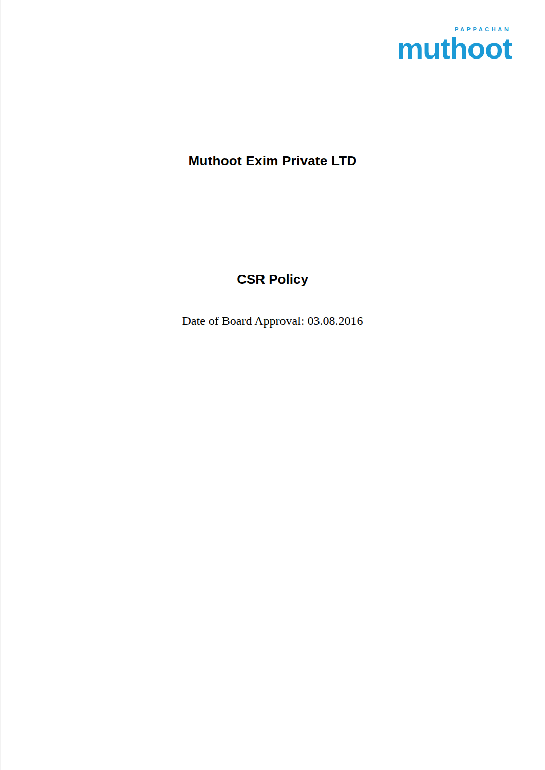PAPPACHAN
muthoot
Muthoot Exim Private LTD
CSR Policy
Date of Board Approval: 03.08.2016